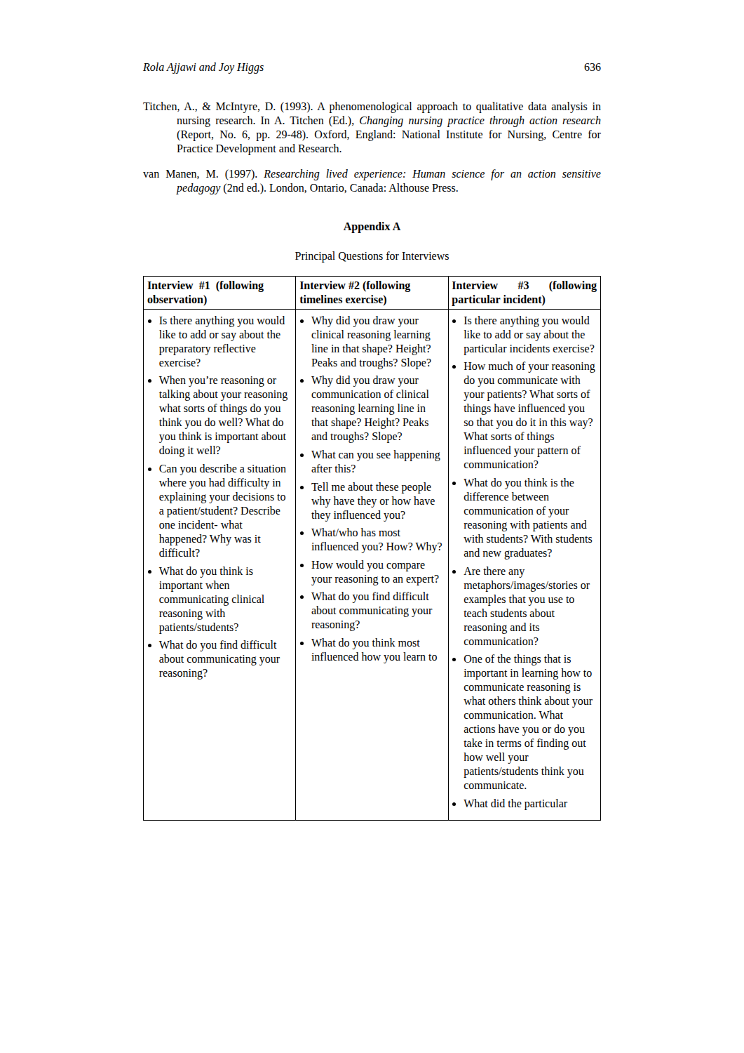Rola Ajjawi and Joy Higgs 636
Titchen, A., & McIntyre, D. (1993). A phenomenological approach to qualitative data analysis in nursing research. In A. Titchen (Ed.), Changing nursing practice through action research (Report, No. 6, pp. 29-48). Oxford, England: National Institute for Nursing, Centre for Practice Development and Research.
van Manen, M. (1997). Researching lived experience: Human science for an action sensitive pedagogy (2nd ed.). London, Ontario, Canada: Althouse Press.
Appendix A
Principal Questions for Interviews
| Interview #1 (following observation) | Interview #2 (following timelines exercise) | Interview #3 (following particular incident) |
| --- | --- | --- |
| Is there anything you would like to add or say about the preparatory reflective exercise? When you’re reasoning or talking about your reasoning what sorts of things do you think you do well? What do you think is important about doing it well? Can you describe a situation where you had difficulty in explaining your decisions to a patient/student? Describe one incident- what happened? Why was it difficult? What do you think is important when communicating clinical reasoning with patients/students? What do you find difficult about communicating your reasoning? | Why did you draw your clinical reasoning learning line in that shape? Height? Peaks and troughs? Slope? Why did you draw your communication of clinical reasoning learning line in that shape? Height? Peaks and troughs? Slope? What can you see happening after this? Tell me about these people why have they or how have they influenced you? What/who has most influenced you? How? Why? How would you compare your reasoning to an expert? What do you find difficult about communicating your reasoning? What do you think most influenced how you learn to | Is there anything you would like to add or say about the particular incidents exercise? How much of your reasoning do you communicate with your patients? What sorts of things have influenced you so that you do it in this way? What sorts of things influenced your pattern of communication? What do you think is the difference between communication of your reasoning with patients and with students? With students and new graduates? Are there any metaphors/images/stories or examples that you use to teach students about reasoning and its communication? One of the things that is important in learning how to communicate reasoning is what others think about your communication. What actions have you or do you take in terms of finding out how well your patients/students think you communicate. What did the particular |